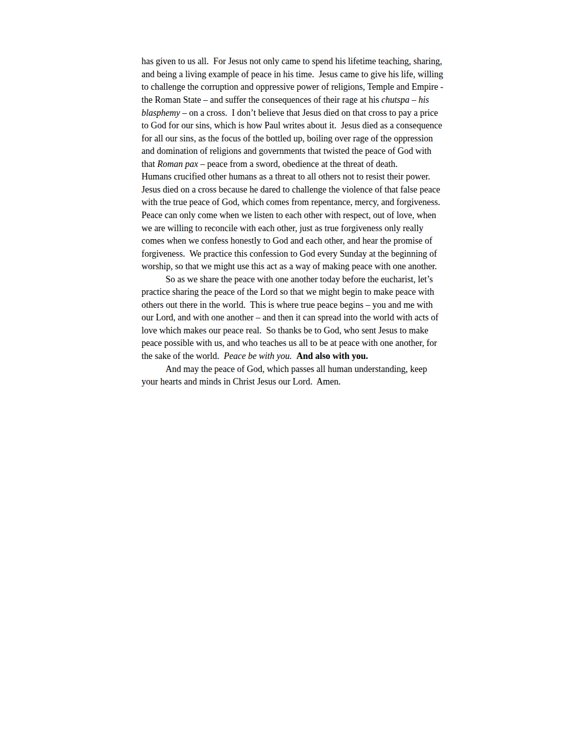has given to us all. For Jesus not only came to spend his lifetime teaching, sharing, and being a living example of peace in his time. Jesus came to give his life, willing to challenge the corruption and oppressive power of religions, Temple and Empire - the Roman State – and suffer the consequences of their rage at his chutspa – his blasphemy – on a cross. I don’t believe that Jesus died on that cross to pay a price to God for our sins, which is how Paul writes about it. Jesus died as a consequence for all our sins, as the focus of the bottled up, boiling over rage of the oppression and domination of religions and governments that twisted the peace of God with that Roman pax – peace from a sword, obedience at the threat of death.
Humans crucified other humans as a threat to all others not to resist their power. Jesus died on a cross because he dared to challenge the violence of that false peace with the true peace of God, which comes from repentance, mercy, and forgiveness. Peace can only come when we listen to each other with respect, out of love, when we are willing to reconcile with each other, just as true forgiveness only really comes when we confess honestly to God and each other, and hear the promise of forgiveness. We practice this confession to God every Sunday at the beginning of worship, so that we might use this act as a way of making peace with one another.
So as we share the peace with one another today before the eucharist, let’s practice sharing the peace of the Lord so that we might begin to make peace with others out there in the world. This is where true peace begins – you and me with our Lord, and with one another – and then it can spread into the world with acts of love which makes our peace real. So thanks be to God, who sent Jesus to make peace possible with us, and who teaches us all to be at peace with one another, for the sake of the world. Peace be with you. And also with you.
And may the peace of God, which passes all human understanding, keep your hearts and minds in Christ Jesus our Lord. Amen.